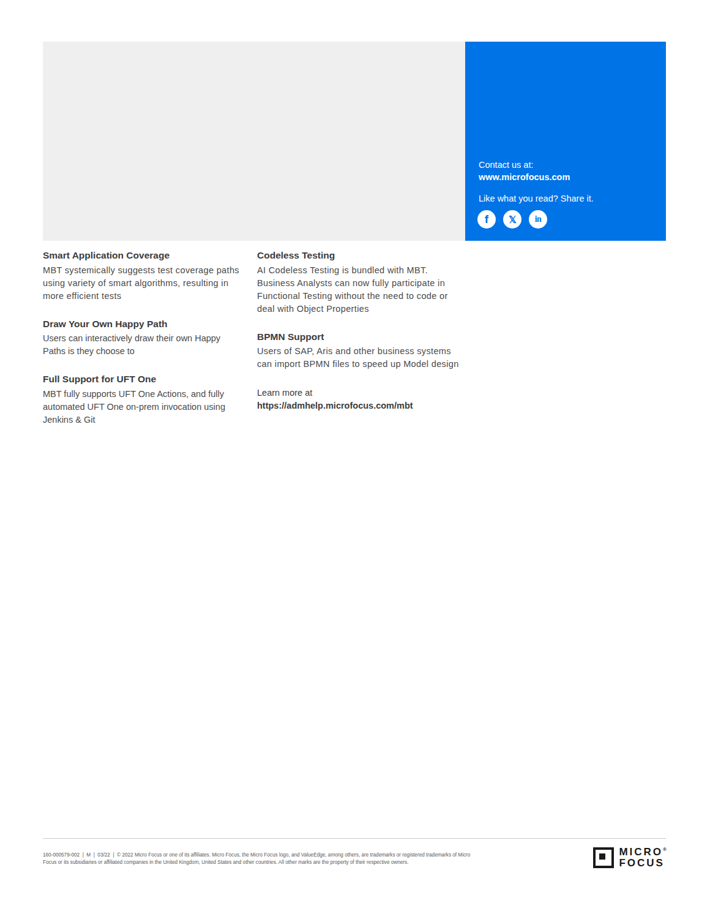Contact us at:
www.microfocus.com
Like what you read? Share it.
f
𝕏
in
Smart Application Coverage
MBT systemically suggests test coverage paths using variety of smart algorithms, resulting in more efficient tests
Draw Your Own Happy Path
Users can interactively draw their own Happy Paths is they choose to
Full Support for UFT One
MBT fully supports UFT One Actions, and fully automated UFT One on-prem invocation using Jenkins & Git
Codeless Testing
AI Codeless Testing is bundled with MBT. Business Analysts can now fully participate in Functional Testing without the need to code or deal with Object Properties
BPMN Support
Users of SAP, Aris and other business systems can import BPMN files to speed up Model design
Learn more at
https://admhelp.microfocus.com/mbt
160-000579-002 | M | 03/22 | © 2022 Micro Focus or one of its affiliates. Micro Focus, the Micro Focus logo, and ValueEdge, among others, are trademarks or registered trademarks of Micro Focus or its subsidiaries or affiliated companies in the United Kingdom, United States and other countries. All other marks are the property of their respective owners.
MICRO®
FOCUS